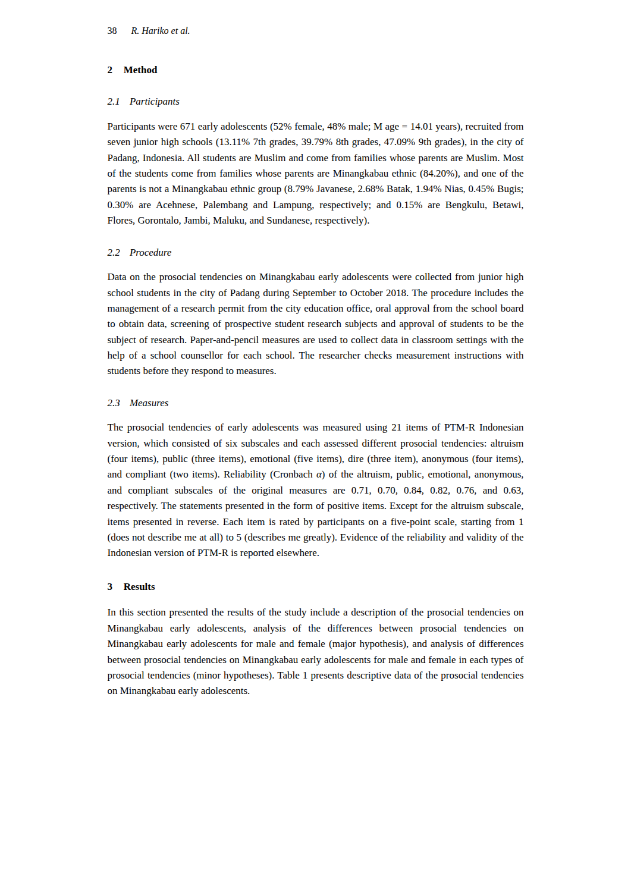38 R. Hariko et al.
2 Method
2.1 Participants
Participants were 671 early adolescents (52% female, 48% male; M age = 14.01 years), recruited from seven junior high schools (13.11% 7th grades, 39.79% 8th grades, 47.09% 9th grades), in the city of Padang, Indonesia. All students are Muslim and come from families whose parents are Muslim. Most of the students come from families whose parents are Minangkabau ethnic (84.20%), and one of the parents is not a Minangkabau ethnic group (8.79% Javanese, 2.68% Batak, 1.94% Nias, 0.45% Bugis; 0.30% are Acehnese, Palembang and Lampung, respectively; and 0.15% are Bengkulu, Betawi, Flores, Gorontalo, Jambi, Maluku, and Sundanese, respectively).
2.2 Procedure
Data on the prosocial tendencies on Minangkabau early adolescents were collected from junior high school students in the city of Padang during September to October 2018. The procedure includes the management of a research permit from the city education office, oral approval from the school board to obtain data, screening of prospective student research subjects and approval of students to be the subject of research. Paper-and-pencil measures are used to collect data in classroom settings with the help of a school counsellor for each school. The researcher checks measurement instructions with students before they respond to measures.
2.3 Measures
The prosocial tendencies of early adolescents was measured using 21 items of PTM-R Indonesian version, which consisted of six subscales and each assessed different prosocial tendencies: altruism (four items), public (three items), emotional (five items), dire (three item), anonymous (four items), and compliant (two items). Reliability (Cronbach α) of the altruism, public, emotional, anonymous, and compliant subscales of the original measures are 0.71, 0.70, 0.84, 0.82, 0.76, and 0.63, respectively. The statements presented in the form of positive items. Except for the altruism subscale, items presented in reverse. Each item is rated by participants on a five-point scale, starting from 1 (does not describe me at all) to 5 (describes me greatly). Evidence of the reliability and validity of the Indonesian version of PTM-R is reported elsewhere.
3 Results
In this section presented the results of the study include a description of the prosocial tendencies on Minangkabau early adolescents, analysis of the differences between prosocial tendencies on Minangkabau early adolescents for male and female (major hypothesis), and analysis of differences between prosocial tendencies on Minangkabau early adolescents for male and female in each types of prosocial tendencies (minor hypotheses). Table 1 presents descriptive data of the prosocial tendencies on Minangkabau early adolescents.